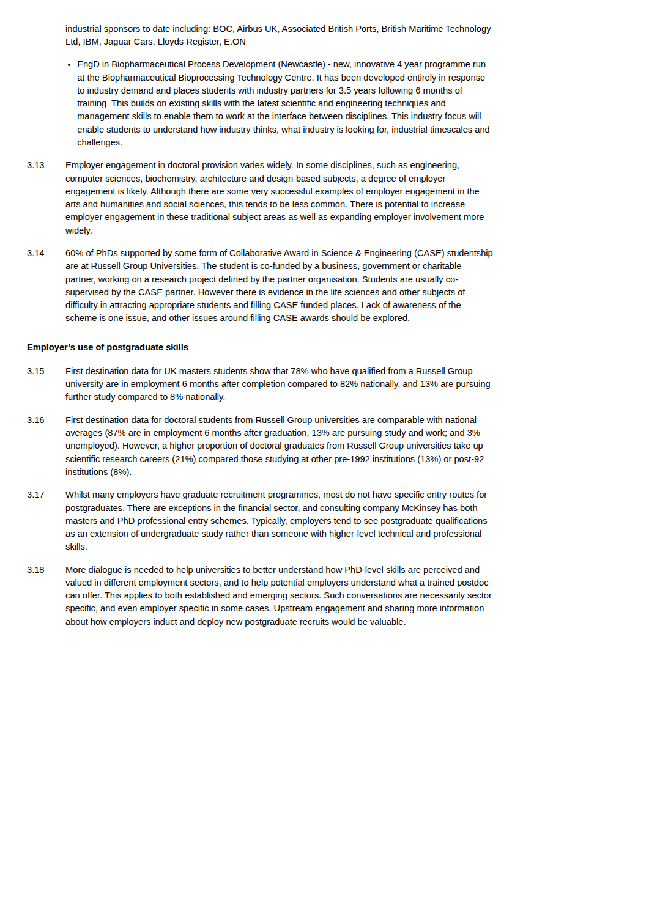industrial sponsors to date including: BOC, Airbus UK, Associated British Ports, British Maritime Technology Ltd, IBM, Jaguar Cars, Lloyds Register, E.ON
EngD in Biopharmaceutical Process Development (Newcastle) - new, innovative 4 year programme run at the Biopharmaceutical Bioprocessing Technology Centre. It has been developed entirely in response to industry demand and places students with industry partners for 3.5 years following 6 months of training. This builds on existing skills with the latest scientific and engineering techniques and management skills to enable them to work at the interface between disciplines. This industry focus will enable students to understand how industry thinks, what industry is looking for, industrial timescales and challenges.
3.13
Employer engagement in doctoral provision varies widely. In some disciplines, such as engineering, computer sciences, biochemistry, architecture and design-based subjects, a degree of employer engagement is likely. Although there are some very successful examples of employer engagement in the arts and humanities and social sciences, this tends to be less common. There is potential to increase employer engagement in these traditional subject areas as well as expanding employer involvement more widely.
3.14
60% of PhDs supported by some form of Collaborative Award in Science & Engineering (CASE) studentship are at Russell Group Universities. The student is co-funded by a business, government or charitable partner, working on a research project defined by the partner organisation. Students are usually co-supervised by the CASE partner. However there is evidence in the life sciences and other subjects of difficulty in attracting appropriate students and filling CASE funded places. Lack of awareness of the scheme is one issue, and other issues around filling CASE awards should be explored.
Employer’s use of postgraduate skills
3.15
First destination data for UK masters students show that 78% who have qualified from a Russell Group university are in employment 6 months after completion compared to 82% nationally, and 13% are pursuing further study compared to 8% nationally.
3.16
First destination data for doctoral students from Russell Group universities are comparable with national averages (87% are in employment 6 months after graduation, 13% are pursuing study and work; and 3% unemployed). However, a higher proportion of doctoral graduates from Russell Group universities take up scientific research careers (21%) compared those studying at other pre-1992 institutions (13%) or post-92 institutions (8%).
3.17
Whilst many employers have graduate recruitment programmes, most do not have specific entry routes for postgraduates. There are exceptions in the financial sector, and consulting company McKinsey has both masters and PhD professional entry schemes. Typically, employers tend to see postgraduate qualifications as an extension of undergraduate study rather than someone with higher-level technical and professional skills.
3.18
More dialogue is needed to help universities to better understand how PhD-level skills are perceived and valued in different employment sectors, and to help potential employers understand what a trained postdoc can offer. This applies to both established and emerging sectors. Such conversations are necessarily sector specific, and even employer specific in some cases. Upstream engagement and sharing more information about how employers induct and deploy new postgraduate recruits would be valuable.